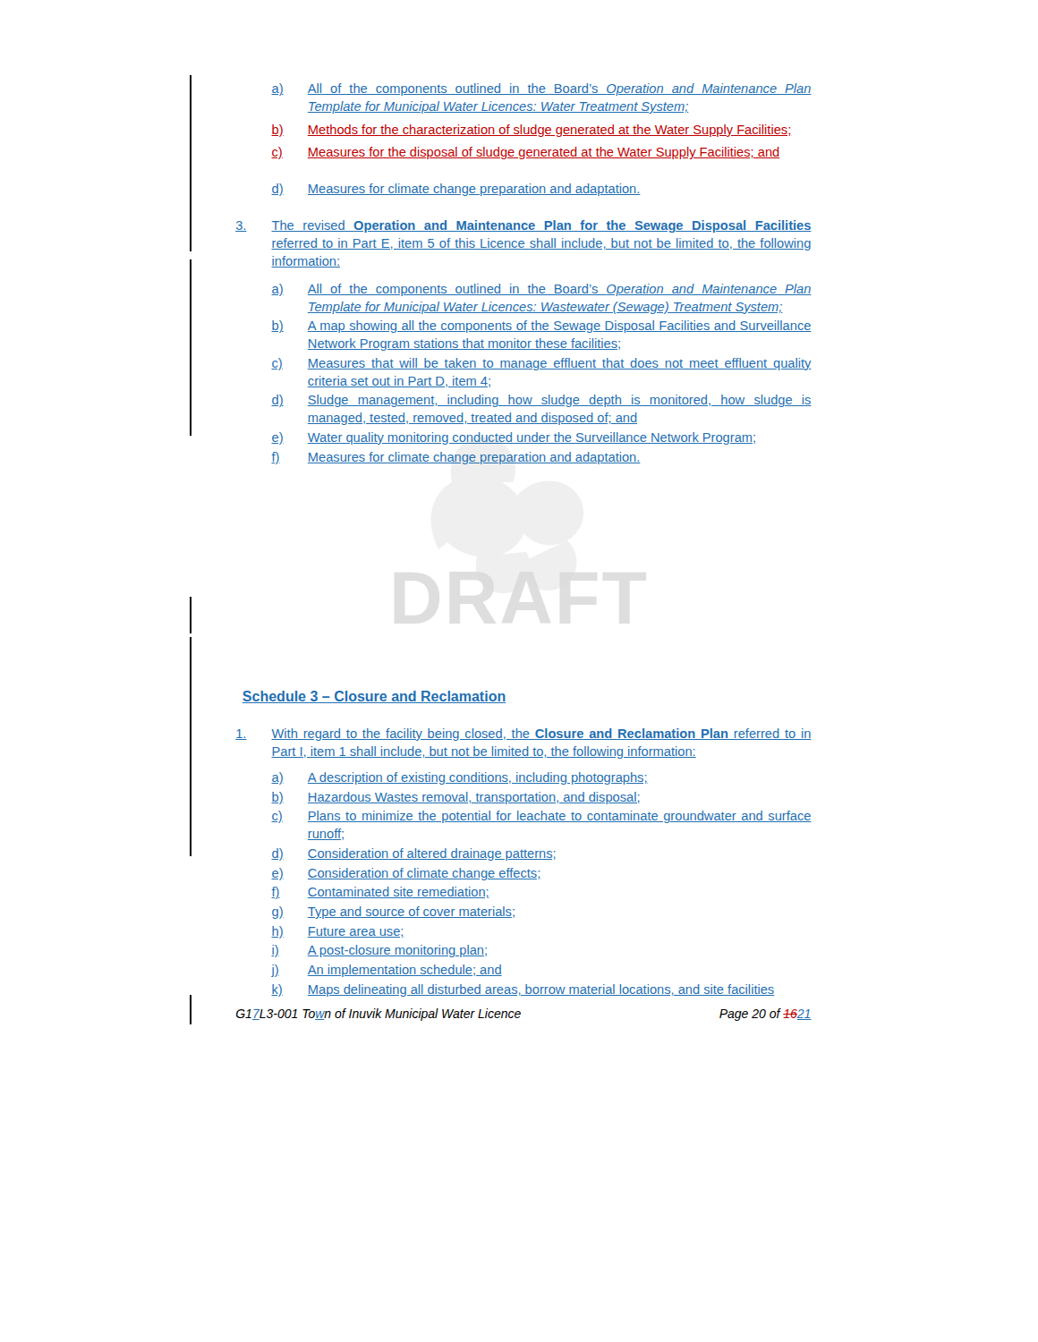DRAFT
a) All of the components outlined in the Board’s Operation and Maintenance Plan Template for Municipal Water Licences: Water Treatment System;
b) Methods for the characterization of sludge generated at the Water Supply Facilities;
c) Measures for the disposal of sludge generated at the Water Supply Facilities; and
d) Measures for climate change preparation and adaptation.
3. The revised Operation and Maintenance Plan for the Sewage Disposal Facilities referred to in Part E, item 5 of this Licence shall include, but not be limited to, the following information:
a) All of the components outlined in the Board’s Operation and Maintenance Plan Template for Municipal Water Licences: Wastewater (Sewage) Treatment System;
b) A map showing all the components of the Sewage Disposal Facilities and Surveillance Network Program stations that monitor these facilities;
c) Measures that will be taken to manage effluent that does not meet effluent quality criteria set out in Part D, item 4;
d) Sludge management, including how sludge depth is monitored, how sludge is managed, tested, removed, treated and disposed of; and
e) Water quality monitoring conducted under the Surveillance Network Program;
f) Measures for climate change preparation and adaptation.
Schedule 3 – Closure and Reclamation
1. With regard to the facility being closed, the Closure and Reclamation Plan referred to in Part I, item 1 shall include, but not be limited to, the following information:
a) A description of existing conditions, including photographs;
b) Hazardous Wastes removal, transportation, and disposal;
c) Plans to minimize the potential for leachate to contaminate groundwater and surface runoff;
d) Consideration of altered drainage patterns;
e) Consideration of climate change effects;
f) Contaminated site remediation;
g) Type and source of cover materials;
h) Future area use;
i) A post-closure monitoring plan;
j) An implementation schedule; and
k) Maps delineating all disturbed areas, borrow material locations, and site facilities
G17 L3-001 Town of Inuvik Municipal Water Licence
Page 20 of 1621